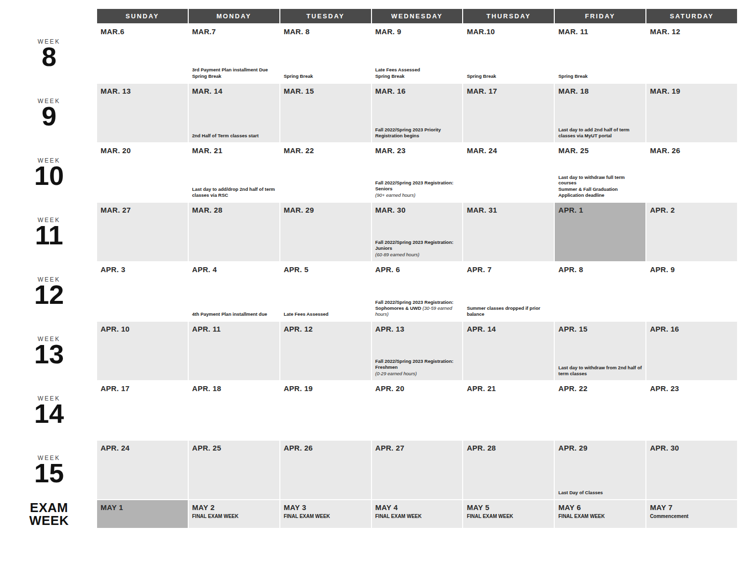| | Sunday | Monday | Tuesday | Wednesday | Thursday | Friday | Saturday |
| --- | --- | --- | --- | --- | --- | --- | --- |
| Week 8 | MAR.6 | MAR.7 3rd Payment Plan installment Due Spring Break | MAR. 8 Spring Break | MAR. 9 Late Fees Assessed Spring Break | MAR.10 Spring Break | MAR. 11 Spring Break | MAR. 12 |
| Week 9 | MAR. 13 | MAR. 14 2nd Half of Term classes start | MAR. 15 | MAR. 16 Fall 2022/Spring 2023 Priority Registration begins | MAR. 17 | MAR. 18 Last day to add 2nd half of term classes via MyUT portal | MAR. 19 |
| Week 10 | MAR. 20 | MAR. 21 Last day to add/drop 2nd half of term classes via RSC | MAR. 22 | MAR. 23 Fall 2022/Spring 2023 Registration: Seniors (90+ earned hours) | MAR. 24 | MAR. 25 Last day to withdraw full term courses Summer & Fall Graduation Application deadline | MAR. 26 |
| Week 11 | MAR. 27 | MAR. 28 | MAR. 29 | MAR. 30 Fall 2022/Spring 2023 Registration: Juniors (60-89 earned hours) | MAR. 31 | APR. 1 | APR. 2 |
| Week 12 | APR. 3 | APR. 4 4th Payment Plan installment due | APR. 5 Late Fees Assessed | APR. 6 Fall 2022/Spring 2023 Registration: Sophomores & UWD (30-59 earned hours) | APR. 7 Summer classes dropped if prior balance | APR. 8 | APR. 9 |
| Week 13 | APR. 10 | APR. 11 | APR. 12 | APR. 13 Fall 2022/Spring 2023 Registration: Freshmen (0-29 earned hours) | APR. 14 | APR. 15 Last day to withdraw from 2nd half of term classes | APR. 16 |
| Week 14 | APR. 17 | APR. 18 | APR. 19 | APR. 20 | APR. 21 | APR. 22 | APR. 23 |
| Week 15 | APR. 24 | APR. 25 | APR. 26 | APR. 27 | APR. 28 | APR. 29 Last Day of Classes | APR. 30 |
| Exam Week | MAY 1 | MAY 2 FINAL EXAM WEEK | MAY 3 FINAL EXAM WEEK | MAY 4 FINAL EXAM WEEK | MAY 5 FINAL EXAM WEEK | MAY 6 FINAL EXAM WEEK | MAY 7 Commencement |